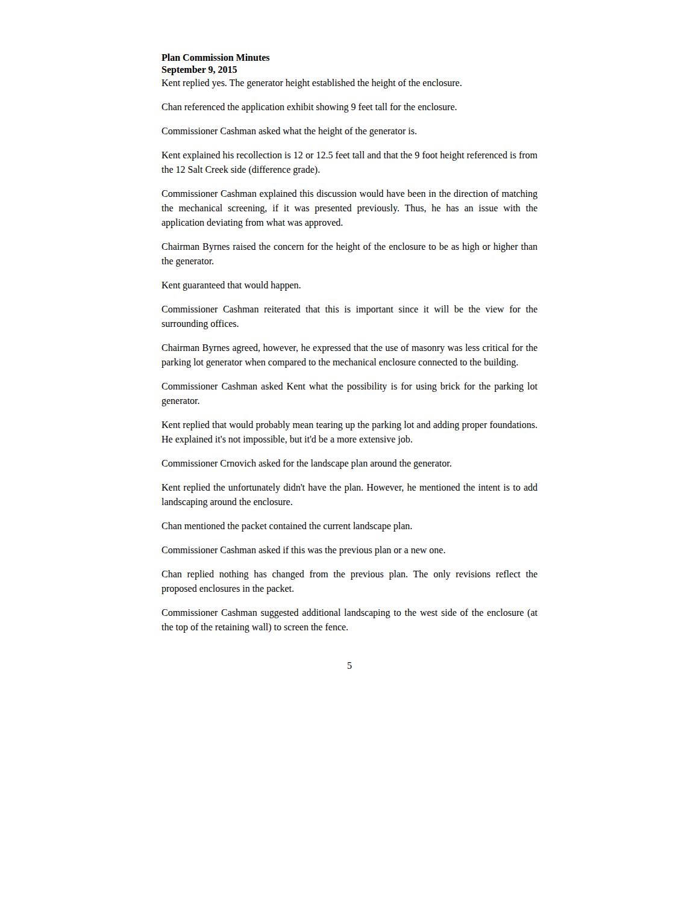Plan Commission Minutes
September 9, 2015
Kent replied yes. The generator height established the height of the enclosure.
Chan referenced the application exhibit showing 9 feet tall for the enclosure.
Commissioner Cashman asked what the height of the generator is.
Kent explained his recollection is 12 or 12.5 feet tall and that the 9 foot height referenced is from the 12 Salt Creek side (difference grade).
Commissioner Cashman explained this discussion would have been in the direction of matching the mechanical screening, if it was presented previously. Thus, he has an issue with the application deviating from what was approved.
Chairman Byrnes raised the concern for the height of the enclosure to be as high or higher than the generator.
Kent guaranteed that would happen.
Commissioner Cashman reiterated that this is important since it will be the view for the surrounding offices.
Chairman Byrnes agreed, however, he expressed that the use of masonry was less critical for the parking lot generator when compared to the mechanical enclosure connected to the building.
Commissioner Cashman asked Kent what the possibility is for using brick for the parking lot generator.
Kent replied that would probably mean tearing up the parking lot and adding proper foundations. He explained it's not impossible, but it'd be a more extensive job.
Commissioner Crnovich asked for the landscape plan around the generator.
Kent replied the unfortunately didn't have the plan. However, he mentioned the intent is to add landscaping around the enclosure.
Chan mentioned the packet contained the current landscape plan.
Commissioner Cashman asked if this was the previous plan or a new one.
Chan replied nothing has changed from the previous plan. The only revisions reflect the proposed enclosures in the packet.
Commissioner Cashman suggested additional landscaping to the west side of the enclosure (at the top of the retaining wall) to screen the fence.
5